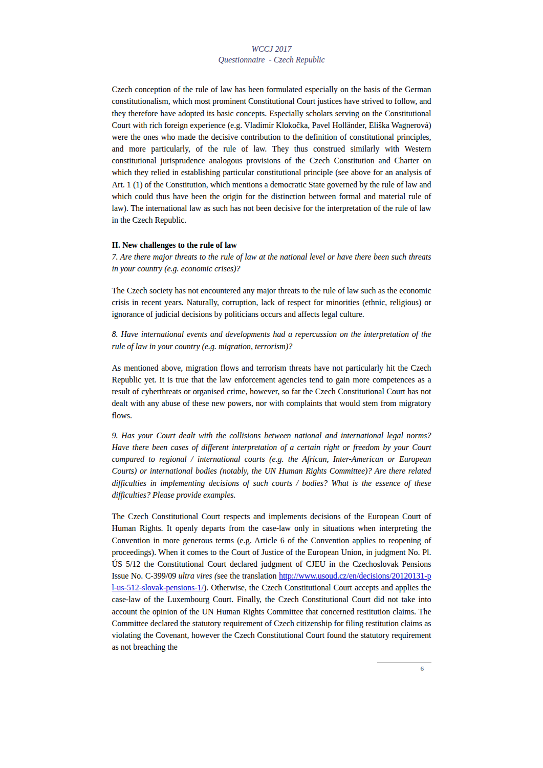WCCJ 2017 Questionnaire - Czech Republic
Czech conception of the rule of law has been formulated especially on the basis of the German constitutionalism, which most prominent Constitutional Court justices have strived to follow, and they therefore have adopted its basic concepts. Especially scholars serving on the Constitutional Court with rich foreign experience (e.g. Vladimír Klokočka, Pavel Holländer, Eliška Wagnerová) were the ones who made the decisive contribution to the definition of constitutional principles, and more particularly, of the rule of law. They thus construed similarly with Western constitutional jurisprudence analogous provisions of the Czech Constitution and Charter on which they relied in establishing particular constitutional principle (see above for an analysis of Art. 1 (1) of the Constitution, which mentions a democratic State governed by the rule of law and which could thus have been the origin for the distinction between formal and material rule of law). The international law as such has not been decisive for the interpretation of the rule of law in the Czech Republic.
II. New challenges to the rule of law
7. Are there major threats to the rule of law at the national level or have there been such threats in your country (e.g. economic crises)?
The Czech society has not encountered any major threats to the rule of law such as the economic crisis in recent years. Naturally, corruption, lack of respect for minorities (ethnic, religious) or ignorance of judicial decisions by politicians occurs and affects legal culture.
8. Have international events and developments had a repercussion on the interpretation of the rule of law in your country (e.g. migration, terrorism)?
As mentioned above, migration flows and terrorism threats have not particularly hit the Czech Republic yet. It is true that the law enforcement agencies tend to gain more competences as a result of cyberthreats or organised crime, however, so far the Czech Constitutional Court has not dealt with any abuse of these new powers, nor with complaints that would stem from migratory flows.
9. Has your Court dealt with the collisions between national and international legal norms? Have there been cases of different interpretation of a certain right or freedom by your Court compared to regional / international courts (e.g. the African, Inter-American or European Courts) or international bodies (notably, the UN Human Rights Committee)? Are there related difficulties in implementing decisions of such courts / bodies? What is the essence of these difficulties? Please provide examples.
The Czech Constitutional Court respects and implements decisions of the European Court of Human Rights. It openly departs from the case-law only in situations when interpreting the Convention in more generous terms (e.g. Article 6 of the Convention applies to reopening of proceedings). When it comes to the Court of Justice of the European Union, in judgment No. Pl. ÚS 5/12 the Constitutional Court declared judgment of CJEU in the Czechoslovak Pensions Issue No. C-399/09 ultra vires (see the translation http://www.usoud.cz/en/decisions/20120131-pl-us-512-slovak-pensions-1/). Otherwise, the Czech Constitutional Court accepts and applies the case-law of the Luxembourg Court. Finally, the Czech Constitutional Court did not take into account the opinion of the UN Human Rights Committee that concerned restitution claims. The Committee declared the statutory requirement of Czech citizenship for filing restitution claims as violating the Covenant, however the Czech Constitutional Court found the statutory requirement as not breaching the
6